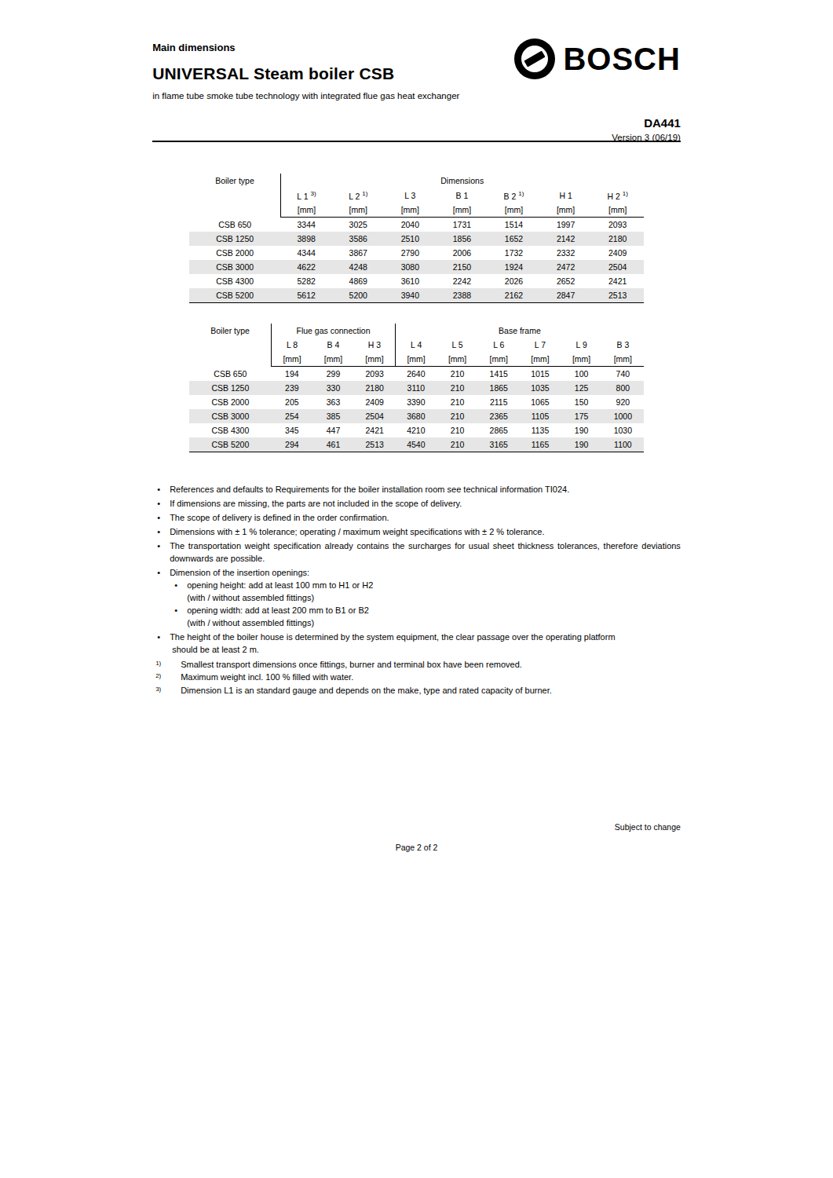BOSCH
Main dimensions
UNIVERSAL Steam boiler CSB
in flame tube smoke tube technology with integrated flue gas heat exchanger
DA441
Version 3 (06/19)
| Boiler type | Dimensions |
| --- | --- |
| L 1 3) | L 2 1) | L 3 | B 1 | B 2 1) | H 1 | H 2 1) |
| [mm] | [mm] | [mm] | [mm] | [mm] | [mm] | [mm] |
| CSB 650 | 3344 | 3025 | 2040 | 1731 | 1514 | 1997 | 2093 |
| CSB 1250 | 3898 | 3586 | 2510 | 1856 | 1652 | 2142 | 2180 |
| CSB 2000 | 4344 | 3867 | 2790 | 2006 | 1732 | 2332 | 2409 |
| CSB 3000 | 4622 | 4248 | 3080 | 2150 | 1924 | 2472 | 2504 |
| CSB 4300 | 5282 | 4869 | 3610 | 2242 | 2026 | 2652 | 2421 |
| CSB 5200 | 5612 | 5200 | 3940 | 2388 | 2162 | 2847 | 2513 |
| Boiler type | Flue gas connection | Base frame |
| --- | --- | --- |
| L 8 | B 4 | H 3 | L 4 | L 5 | L 6 | L 7 | L 9 | B 3 |
| [mm] | [mm] | [mm] | [mm] | [mm] | [mm] | [mm] | [mm] | [mm] |
| CSB 650 | 194 | 299 | 2093 | 2640 | 210 | 1415 | 1015 | 100 | 740 |
| CSB 1250 | 239 | 330 | 2180 | 3110 | 210 | 1865 | 1035 | 125 | 800 |
| CSB 2000 | 205 | 363 | 2409 | 3390 | 210 | 2115 | 1065 | 150 | 920 |
| CSB 3000 | 254 | 385 | 2504 | 3680 | 210 | 2365 | 1105 | 175 | 1000 |
| CSB 4300 | 345 | 447 | 2421 | 4210 | 210 | 2865 | 1135 | 190 | 1030 |
| CSB 5200 | 294 | 461 | 2513 | 4540 | 210 | 3165 | 1165 | 190 | 1100 |
References and defaults to Requirements for the boiler installation room see technical information TI024.
If dimensions are missing, the parts are not included in the scope of delivery.
The scope of delivery is defined in the order confirmation.
Dimensions with ± 1 % tolerance; operating / maximum weight specifications with ± 2 % tolerance.
The transportation weight specification already contains the surcharges for usual sheet thickness tolerances, therefore deviations downwards are possible.
Dimension of the insertion openings:
opening height: add at least 100 mm to H1 or H2
(with / without assembled fittings)
opening width: add at least 200 mm to B1 or B2
(with / without assembled fittings)
The height of the boiler house is determined by the system equipment, the clear passage over the operating platform
should be at least 2 m.
1)
Smallest transport dimensions once fittings, burner and terminal box have been removed.
2)
Maximum weight incl. 100 % filled with water.
3)
Dimension L1 is an standard gauge and depends on the make, type and rated capacity of burner.
Subject to change
Page 2 of 2